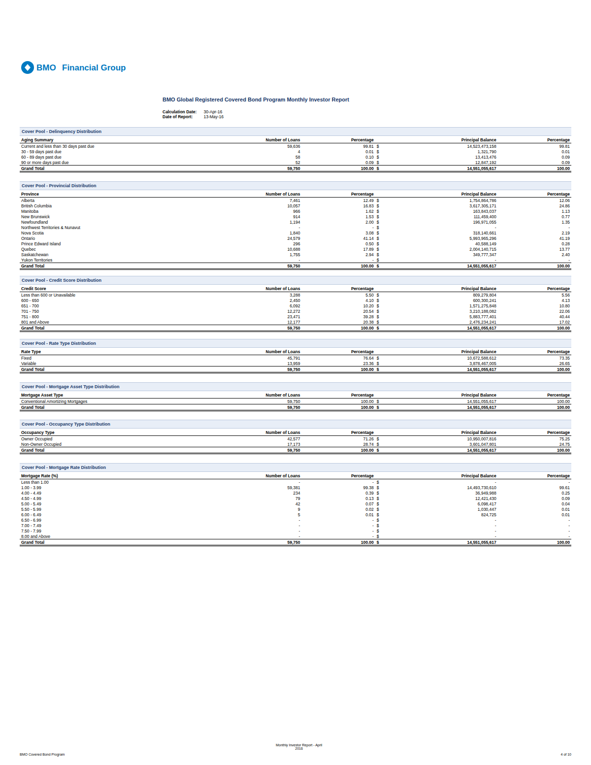BMO Financial Group
BMO Global Registered Covered Bond Program Monthly Investor Report
| Calculation Date: | 30-Apr-16 |
| Date of Report: | 13-May-16 |
Cover Pool - Delinquency Distribution
| Aging Summary | Number of Loans | Percentage | Principal Balance | Percentage |
| --- | --- | --- | --- | --- |
| Current and less than 30 days past due | 59,636 | 99.81 | $ | 14,523,473,158 | 99.81 |
| 30 - 59 days past due | 4 | 0.01 | $ | 1,321,790 | 0.01 |
| 60 - 89 days past due | 58 | 0.10 | $ | 13,413,476 | 0.09 |
| 90 or more days past due | 52 | 0.09 | $ | 12,847,192 | 0.09 |
| Grand Total | 59,750 | 100.00 | $ | 14,551,055,617 | 100.00 |
Cover Pool - Provincial Distribution
| Province | Number of Loans | Percentage | Principal Balance | Percentage |
| --- | --- | --- | --- | --- |
| Alberta | 7,461 | 12.49 | $ | 1,754,864,786 | 12.06 |
| British Columbia | 10,057 | 16.83 | $ | 3,617,305,171 | 24.86 |
| Manitoba | 966 | 1.62 | $ | 163,843,037 | 1.13 |
| New Brunswick | 914 | 1.53 | $ | 111,459,400 | 0.77 |
| Newfoundland | 1,194 | 2.00 | $ | 196,971,055 | 1.35 |
| Northwest Territories & Nunavut | - | - | $ | - | - |
| Nova Scotia | 1,840 | 3.08 | $ | 318,140,661 | 2.19 |
| Ontario | 24,579 | 41.14 | $ | 5,993,965,296 | 41.19 |
| Prince Edward Island | 296 | 0.50 | $ | 40,588,149 | 0.28 |
| Quebec | 10,688 | 17.89 | $ | 2,004,140,715 | 13.77 |
| Saskatchewan | 1,755 | 2.94 | $ | 349,777,347 | 2.40 |
| Yukon Territories | - | - | $ | - | - |
| Grand Total | 59,750 | 100.00 | $ | 14,551,055,617 | 100.00 |
Cover Pool - Credit Score Distribution
| Credit Score | Number of Loans | Percentage | Principal Balance | Percentage |
| --- | --- | --- | --- | --- |
| Less than 600 or Unavailable | 3,288 | 5.50 | $ | 809,279,804 | 5.56 |
| 600 - 650 | 2,450 | 4.10 | $ | 600,300,241 | 4.13 |
| 651 - 700 | 6,092 | 10.20 | $ | 1,571,275,848 | 10.80 |
| 701 - 750 | 12,272 | 20.54 | $ | 3,210,188,082 | 22.06 |
| 751 - 800 | 23,471 | 39.28 | $ | 5,883,777,401 | 40.44 |
| 801 and Above | 12,177 | 20.38 | $ | 2,476,234,241 | 17.02 |
| Grand Total | 59,750 | 100.00 | $ | 14,551,055,617 | 100.00 |
Cover Pool - Rate Type Distribution
| Rate Type | Number of Loans | Percentage | Principal Balance | Percentage |
| --- | --- | --- | --- | --- |
| Fixed | 45,791 | 76.64 | $ | 10,672,588,612 | 73.35 |
| Variable | 13,959 | 23.36 | $ | 3,878,467,005 | 26.65 |
| Grand Total | 59,750 | 100.00 | $ | 14,551,055,617 | 100.00 |
Cover Pool - Mortgage Asset Type Distribution
| Mortgage Asset Type | Number of Loans | Percentage | Principal Balance | Percentage |
| --- | --- | --- | --- | --- |
| Conventional Amortizing Mortgages | 59,750 | 100.00 | $ | 14,551,055,617 | 100.00 |
| Grand Total | 59,750 | 100.00 | $ | 14,551,055,617 | 100.00 |
Cover Pool - Occupancy Type Distribution
| Occupancy Type | Number of Loans | Percentage | Principal Balance | Percentage |
| --- | --- | --- | --- | --- |
| Owner Occupied | 42,577 | 71.26 | $ | 10,950,007,816 | 75.25 |
| Non-Owner Occupied | 17,173 | 28.74 | $ | 3,601,047,801 | 24.75 |
| Grand Total | 59,750 | 100.00 | $ | 14,551,055,617 | 100.00 |
Cover Pool - Mortgage Rate Distribution
| Mortgage Rate (%) | Number of Loans | Percentage | Principal Balance | Percentage |
| --- | --- | --- | --- | --- |
| Less than 1.00 | - | - | $ | - | - |
| 1.00 - 3.99 | 59,381 | 99.38 | $ | 14,493,730,610 | 99.61 |
| 4.00 - 4.49 | 234 | 0.39 | $ | 36,949,988 | 0.25 |
| 4.50 - 4.99 | 79 | 0.13 | $ | 12,421,430 | 0.09 |
| 5.00 - 5.49 | 42 | 0.07 | $ | 6,098,417 | 0.04 |
| 5.50 - 5.99 | 9 | 0.02 | $ | 1,030,447 | 0.01 |
| 6.00 - 6.49 | 5 | 0.01 | $ | 824,725 | 0.01 |
| 6.50 - 6.99 | - | - | $ | - | - |
| 7.00 - 7.49 | - | - | $ | - | - |
| 7.50 - 7.99 | - | - | $ | - | - |
| 8.00 and Above | - | - | $ | - | - |
| Grand Total | 59,750 | 100.00 | $ | 14,551,055,617 | 100.00 |
Monthly Investor Report - April
2016
BMO Covered Bond Program
4 of 10